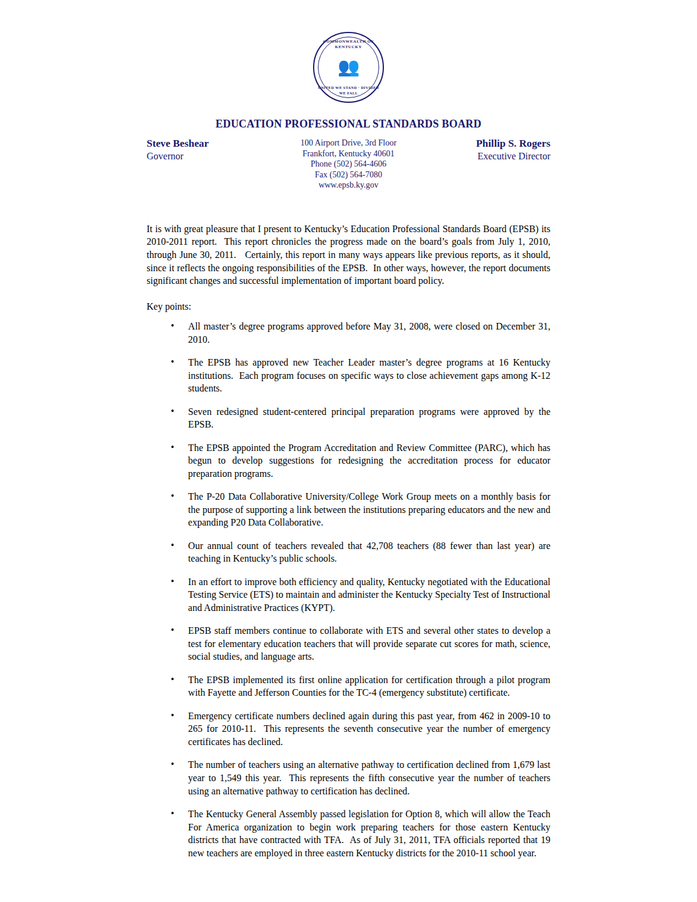COMMONWEALTH OF KENTUCKY
👥
UNITED WE STAND · DIVIDED WE FALL
EDUCATION PROFESSIONAL STANDARDS BOARD
| Steve Beshear Governor | 100 Airport Drive, 3rd Floor Frankfort, Kentucky 40601 Phone (502) 564-4606 Fax (502) 564-7080 www.epsb.ky.gov | Phillip S. Rogers Executive Director |
It is with great pleasure that I present to Kentucky’s Education Professional Standards Board (EPSB) its 2010-2011 report. This report chronicles the progress made on the board’s goals from July 1, 2010, through June 30, 2011. Certainly, this report in many ways appears like previous reports, as it should, since it reflects the ongoing responsibilities of the EPSB. In other ways, however, the report documents significant changes and successful implementation of important board policy.
Key points:
All master’s degree programs approved before May 31, 2008, were closed on December 31, 2010.
The EPSB has approved new Teacher Leader master’s degree programs at 16 Kentucky institutions. Each program focuses on specific ways to close achievement gaps among K-12 students.
Seven redesigned student-centered principal preparation programs were approved by the EPSB.
The EPSB appointed the Program Accreditation and Review Committee (PARC), which has begun to develop suggestions for redesigning the accreditation process for educator preparation programs.
The P-20 Data Collaborative University/College Work Group meets on a monthly basis for the purpose of supporting a link between the institutions preparing educators and the new and expanding P20 Data Collaborative.
Our annual count of teachers revealed that 42,708 teachers (88 fewer than last year) are teaching in Kentucky’s public schools.
In an effort to improve both efficiency and quality, Kentucky negotiated with the Educational Testing Service (ETS) to maintain and administer the Kentucky Specialty Test of Instructional and Administrative Practices (KYPT).
EPSB staff members continue to collaborate with ETS and several other states to develop a test for elementary education teachers that will provide separate cut scores for math, science, social studies, and language arts.
The EPSB implemented its first online application for certification through a pilot program with Fayette and Jefferson Counties for the TC-4 (emergency substitute) certificate.
Emergency certificate numbers declined again during this past year, from 462 in 2009-10 to 265 for 2010-11. This represents the seventh consecutive year the number of emergency certificates has declined.
The number of teachers using an alternative pathway to certification declined from 1,679 last year to 1,549 this year. This represents the fifth consecutive year the number of teachers using an alternative pathway to certification has declined.
The Kentucky General Assembly passed legislation for Option 8, which will allow the Teach For America organization to begin work preparing teachers for those eastern Kentucky districts that have contracted with TFA. As of July 31, 2011, TFA officials reported that 19 new teachers are employed in three eastern Kentucky districts for the 2010-11 school year.